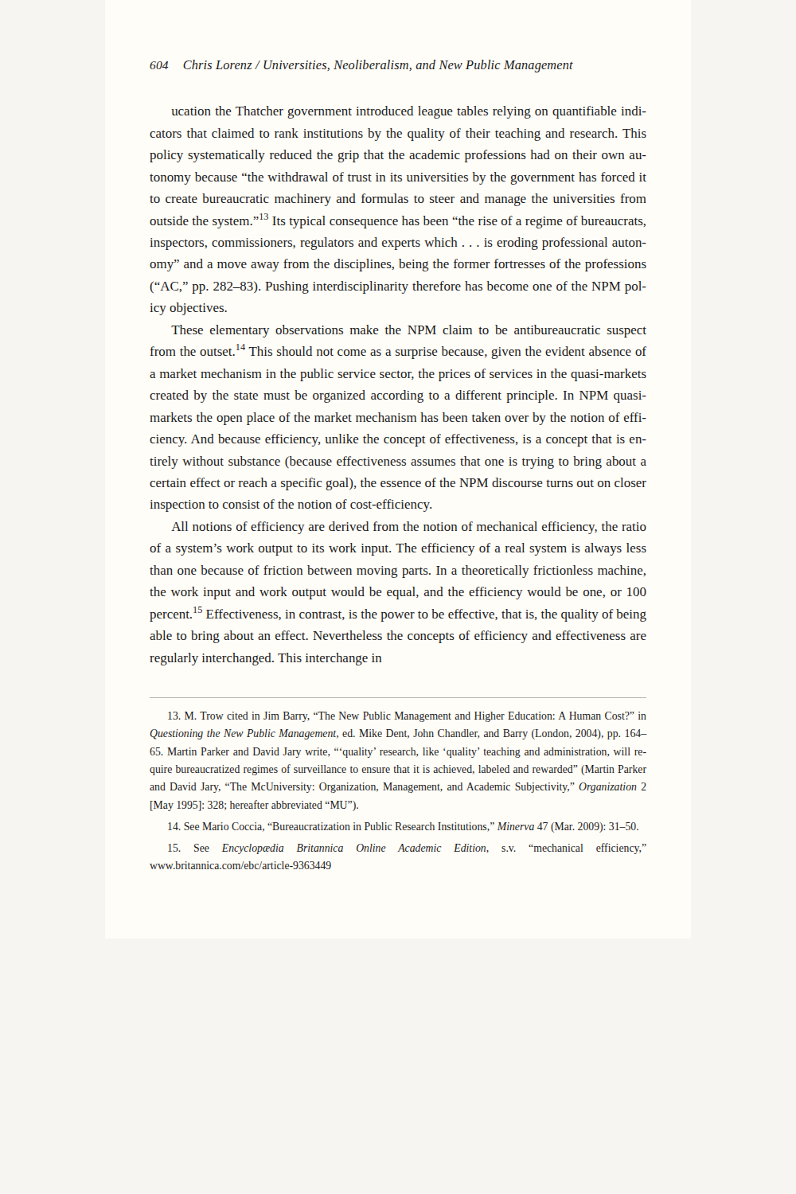604 Chris Lorenz / Universities, Neoliberalism, and New Public Management
ucation the Thatcher government introduced league tables relying on quantifiable indicators that claimed to rank institutions by the quality of their teaching and research. This policy systematically reduced the grip that the academic professions had on their own autonomy because “the withdrawal of trust in its universities by the government has forced it to create bureaucratic machinery and formulas to steer and manage the universities from outside the system.”13 Its typical consequence has been “the rise of a regime of bureaucrats, inspectors, commissioners, regulators and experts which . . . is eroding professional autonomy” and a move away from the disciplines, being the former fortresses of the professions (“AC,” pp. 282–83). Pushing interdisciplinarity therefore has become one of the NPM policy objectives.
These elementary observations make the NPM claim to be antibureaucratic suspect from the outset.14 This should not come as a surprise because, given the evident absence of a market mechanism in the public service sector, the prices of services in the quasi-markets created by the state must be organized according to a different principle. In NPM quasi-markets the open place of the market mechanism has been taken over by the notion of efficiency. And because efficiency, unlike the concept of effectiveness, is a concept that is entirely without substance (because effectiveness assumes that one is trying to bring about a certain effect or reach a specific goal), the essence of the NPM discourse turns out on closer inspection to consist of the notion of cost-efficiency.
All notions of efficiency are derived from the notion of mechanical efficiency, the ratio of a system’s work output to its work input. The efficiency of a real system is always less than one because of friction between moving parts. In a theoretically frictionless machine, the work input and work output would be equal, and the efficiency would be one, or 100 percent.15 Effectiveness, in contrast, is the power to be effective, that is, the quality of being able to bring about an effect. Nevertheless the concepts of efficiency and effectiveness are regularly interchanged. This interchange in
13. M. Trow cited in Jim Barry, “The New Public Management and Higher Education: A Human Cost?” in Questioning the New Public Management, ed. Mike Dent, John Chandler, and Barry (London, 2004), pp. 164–65. Martin Parker and David Jary write, “‘quality’ research, like ‘quality’ teaching and administration, will require bureaucratized regimes of surveillance to ensure that it is achieved, labeled and rewarded” (Martin Parker and David Jary, “The McUniversity: Organization, Management, and Academic Subjectivity,” Organization 2 [May 1995]: 328; hereafter abbreviated “MU”).
14. See Mario Coccia, “Bureaucratization in Public Research Institutions,” Minerva 47 (Mar. 2009): 31–50.
15. See Encyclopædia Britannica Online Academic Edition, s.v. “mechanical efficiency,” www.britannica.com/ebc/article-9363449